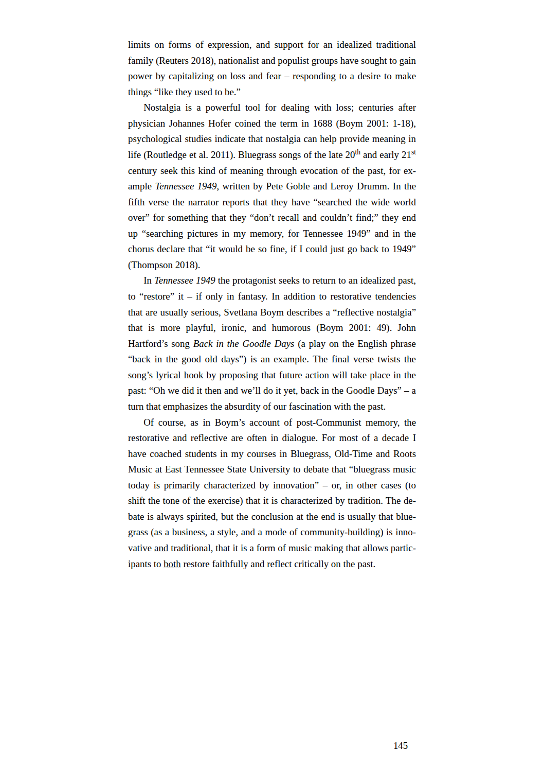limits on forms of expression, and support for an idealized traditional family (Reuters 2018), nationalist and populist groups have sought to gain power by capitalizing on loss and fear – responding to a desire to make things “like they used to be.”
Nostalgia is a powerful tool for dealing with loss; centuries after physician Johannes Hofer coined the term in 1688 (Boym 2001: 1-18), psychological studies indicate that nostalgia can help provide meaning in life (Routledge et al. 2011). Bluegrass songs of the late 20th and early 21st century seek this kind of meaning through evocation of the past, for example Tennessee 1949, written by Pete Goble and Leroy Drumm. In the fifth verse the narrator reports that they have “searched the wide world over” for something that they “don’t recall and couldn’t find;” they end up “searching pictures in my memory, for Tennessee 1949” and in the chorus declare that “it would be so fine, if I could just go back to 1949” (Thompson 2018).
In Tennessee 1949 the protagonist seeks to return to an idealized past, to “restore” it – if only in fantasy. In addition to restorative tendencies that are usually serious, Svetlana Boym describes a “reflective nostalgia” that is more playful, ironic, and humorous (Boym 2001: 49). John Hartford’s song Back in the Goodle Days (a play on the English phrase “back in the good old days”) is an example. The final verse twists the song’s lyrical hook by proposing that future action will take place in the past: “Oh we did it then and we’ll do it yet, back in the Goodle Days” – a turn that emphasizes the absurdity of our fascination with the past.
Of course, as in Boym’s account of post-Communist memory, the restorative and reflective are often in dialogue. For most of a decade I have coached students in my courses in Bluegrass, Old-Time and Roots Music at East Tennessee State University to debate that “bluegrass music today is primarily characterized by innovation” – or, in other cases (to shift the tone of the exercise) that it is characterized by tradition. The debate is always spirited, but the conclusion at the end is usually that bluegrass (as a business, a style, and a mode of community-building) is innovative and traditional, that it is a form of music making that allows participants to both restore faithfully and reflect critically on the past.
145